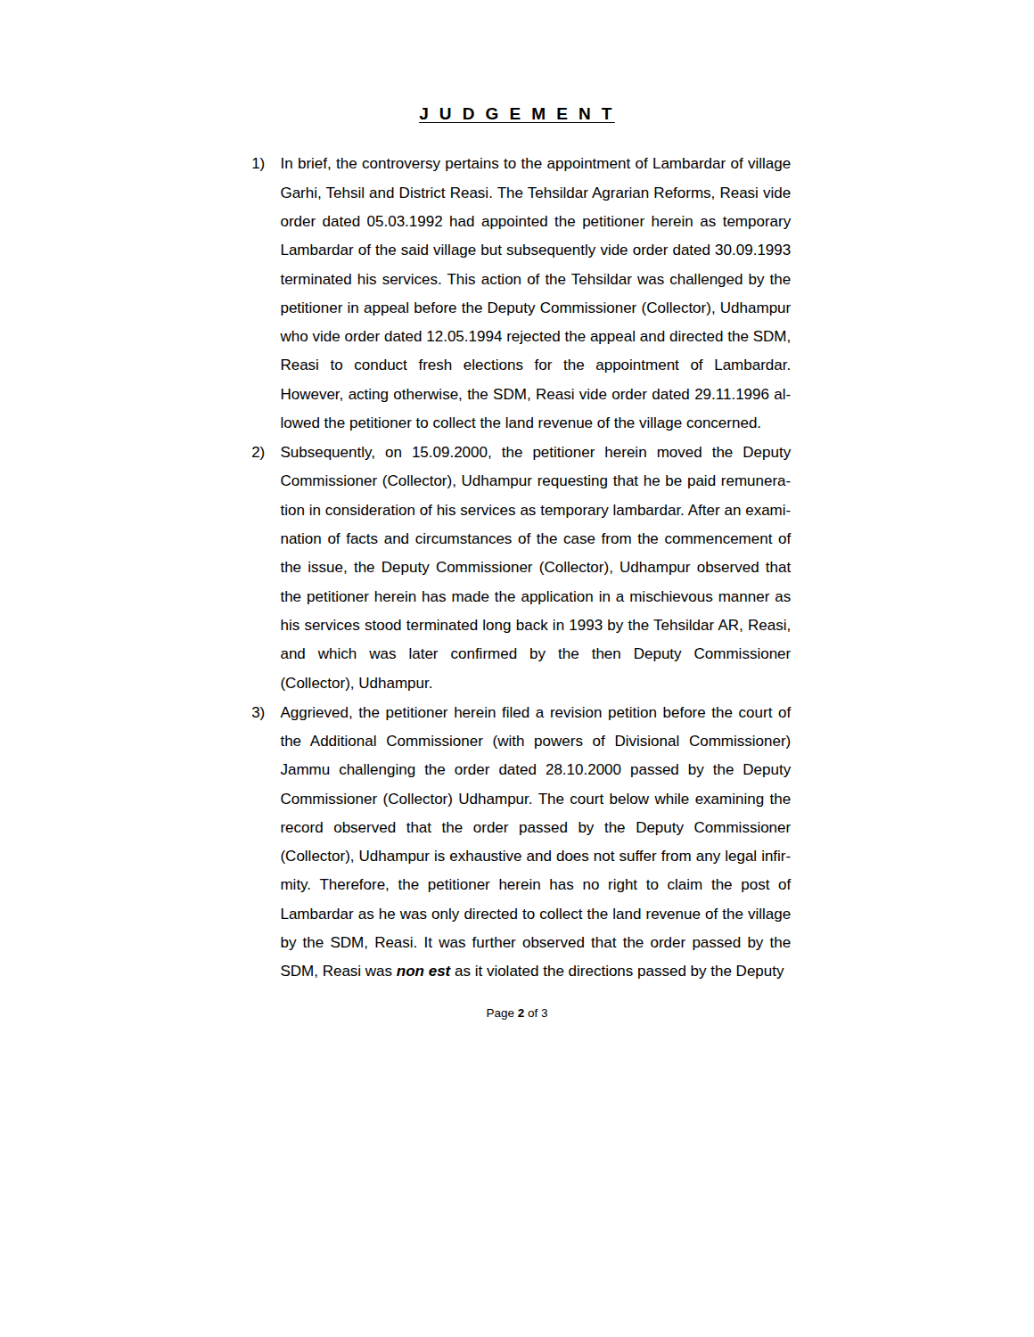J U D G E M E N T
In brief, the controversy pertains to the appointment of Lambardar of village Garhi, Tehsil and District Reasi. The Tehsildar Agrarian Reforms, Reasi vide order dated 05.03.1992 had appointed the petitioner herein as temporary Lambardar of the said village but subsequently vide order dated 30.09.1993 terminated his services. This action of the Tehsildar was challenged by the petitioner in appeal before the Deputy Commissioner (Collector), Udhampur who vide order dated 12.05.1994 rejected the appeal and directed the SDM, Reasi to conduct fresh elections for the appointment of Lambardar. However, acting otherwise, the SDM, Reasi vide order dated 29.11.1996 allowed the petitioner to collect the land revenue of the village concerned.
Subsequently, on 15.09.2000, the petitioner herein moved the Deputy Commissioner (Collector), Udhampur requesting that he be paid remuneration in consideration of his services as temporary lambardar. After an examination of facts and circumstances of the case from the commencement of the issue, the Deputy Commissioner (Collector), Udhampur observed that the petitioner herein has made the application in a mischievous manner as his services stood terminated long back in 1993 by the Tehsildar AR, Reasi, and which was later confirmed by the then Deputy Commissioner (Collector), Udhampur.
Aggrieved, the petitioner herein filed a revision petition before the court of the Additional Commissioner (with powers of Divisional Commissioner) Jammu challenging the order dated 28.10.2000 passed by the Deputy Commissioner (Collector) Udhampur. The court below while examining the record observed that the order passed by the Deputy Commissioner (Collector), Udhampur is exhaustive and does not suffer from any legal infirmity. Therefore, the petitioner herein has no right to claim the post of Lambardar as he was only directed to collect the land revenue of the village by the SDM, Reasi. It was further observed that the order passed by the SDM, Reasi was non est as it violated the directions passed by the Deputy
Page 2 of 3